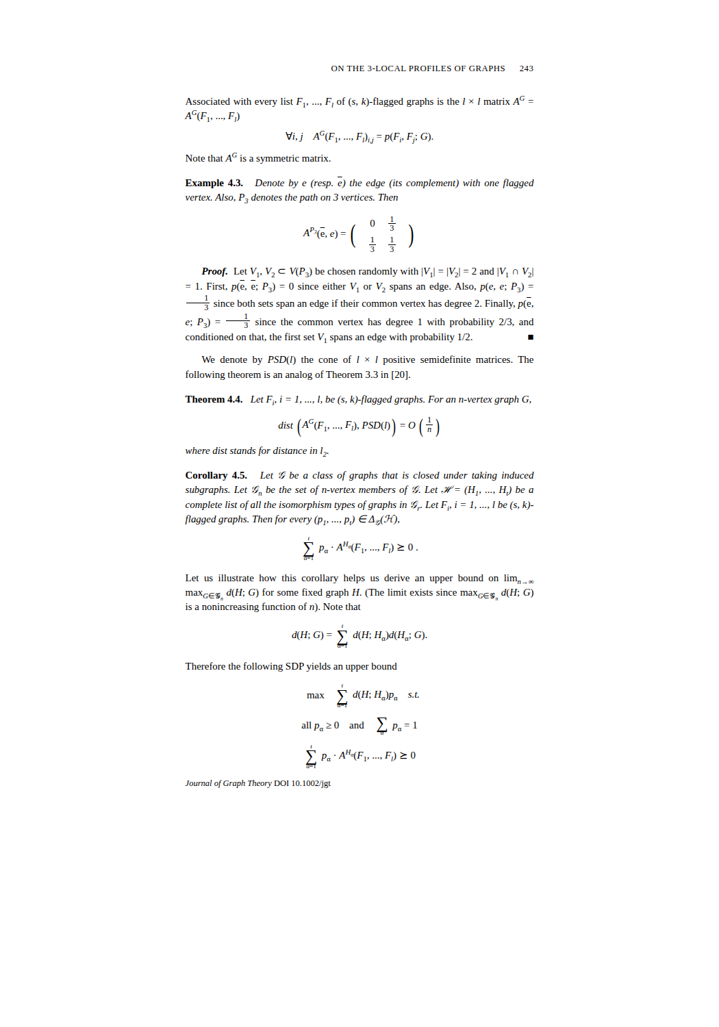ON THE 3-LOCAL PROFILES OF GRAPHS243
Associated with every list F1, ..., Fl of (s, k)-flagged graphs is the l × l matrix AG = AG(F1, ..., Fl)
∀i, j AG(F1, ..., Fl)i,j = p(Fi, Fj; G).
Note that AG is a symmetric matrix.
Example 4.3. Denote by e (resp. e) the edge (its complement) with one flagged vertex. Also, P3 denotes the path on 3 vertices. Then
AP3(e, e) = (
| 0 | 1 3 |
| 1 3 | 1 3 |
)
Proof. Let V1, V2 ⊂ V(P3) be chosen randomly with |V1| = |V2| = 2 and |V1 ∩ V2| = 1. First, p(e, e; P3) = 0 since either V1 or V2 spans an edge. Also, p(e, e; P3) = 13 since both sets span an edge if their common vertex has degree 2. Finally, p(e, e; P3) = 13 since the common vertex has degree 1 with probability 2/3, and conditioned on that, the first set V1 spans an edge with probability 1/2.■
We denote by PSD(l) the cone of l × l positive semidefinite matrices. The following theorem is an analog of Theorem 3.3 in [20].
Theorem 4.4. Let Fi, i = 1, ..., l, be (s, k)-flagged graphs. For an n-vertex graph G,
dist (AG(F1, ..., Fl), PSD(l)) = O (1 n)
where dist stands for distance in l2.
Corollary 4.5. Let 𝒢 be a class of graphs that is closed under taking induced subgraphs. Let 𝒢n be the set of n-vertex members of 𝒢. Let ℋ = (H1, ..., Ht) be a complete list of all the isomorphism types of graphs in 𝒢r. Let Fi, i = 1, ..., l be (s, k)-flagged graphs. Then for every (p1, ..., pt) ∈ Δ𝒢(ℋ),
t∑α=1 pα · AHα(F1, ..., Fl) ⪰ 0 .
Let us illustrate how this corollary helps us derive an upper bound on limn→∞ maxG∈𝒢n d(H; G) for some fixed graph H. (The limit exists since maxG∈𝒢n d(H; G) is a nonincreasing function of n). Note that
d(H; G) = t∑α=1 d(H; Hα)d(Hα; G).
Therefore the following SDP yields an upper bound
max t∑α=1 d(H; Hα)pα s.t.
all pα ≥ 0 and ∑α pα = 1
t∑α=1 pα · AHα(F1, ..., Fl) ⪰ 0
Journal of Graph Theory DOI 10.1002/jgt